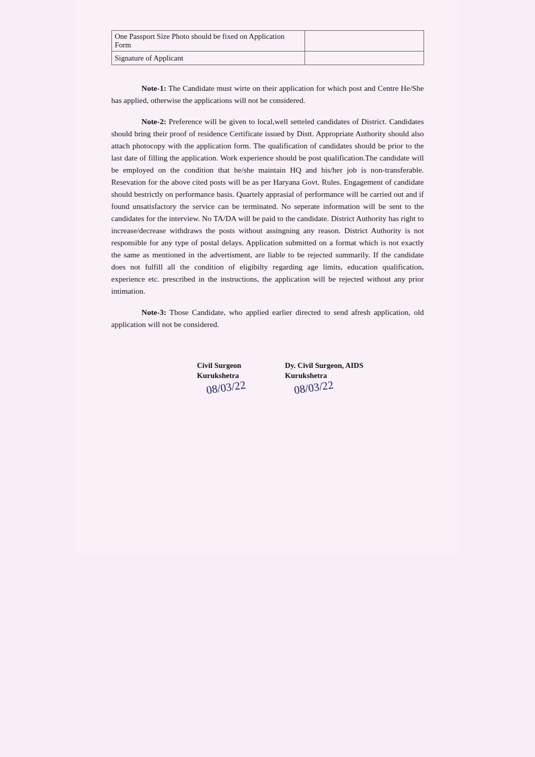| One Passport Size Photo should be fixed on Application Form | |
| Signature of Applicant | |
Note-1: The Candidate must wirte on their application for which post and Centre He/She has applied, otherwise the applications will not be considered.
Note-2: Preference will be given to local,well setteled candidates of District. Candidates should bring their proof of residence Certificate issued by Distt. Appropriate Authority should also attach photocopy with the application form. The qualification of candidates should be prior to the last date of filling the application. Work experience should be post qualification.The candidate will be employed on the condition that he/she maintain HQ and his/her job is non-transferable. Resevation for the above cited posts will be as per Haryana Govt. Rules. Engagement of candidate should bestrictly on performance basis. Quartely apprasial of performance will be carried out and if found unsatisfactory the service can be terminated. No seperate information will be sent to the candidates for the interview. No TA/DA will be paid to the candidate. District Authority has right to increase/decrease withdraws the posts without assingning any reason. District Authority is not responsible for any type of postal delays. Application submitted on a format which is not exactly the same as mentioned in the advertisment, are liable to be rejected summarily. If the candidate does not fulfill all the condition of eligibilty regarding age limits, education qualification, experience etc. prescribed in the instructions, the application will be rejected without any prior intimation.
Note-3: Those Candidate, who applied earlier directed to send afresh application, old application will not be considered.
Civil Surgeon
Kurukshetra
08/03/22
Dy. Civil Surgeon, AIDS
Kurukshetra
08/03/22